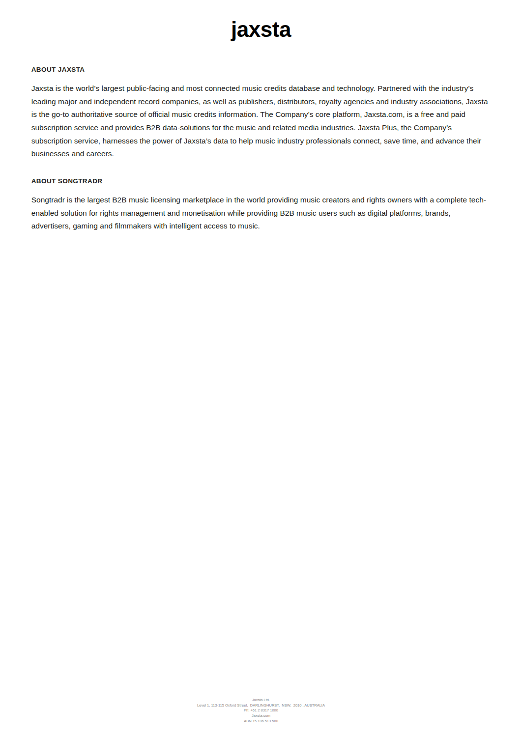jaxsta
About Jaxsta
Jaxsta is the world’s largest public-facing and most connected music credits database and technology. Partnered with the industry’s leading major and independent record companies, as well as publishers, distributors, royalty agencies and industry associations, Jaxsta is the go-to authoritative source of official music credits information. The Company’s core platform, Jaxsta.com, is a free and paid subscription service and provides B2B data-solutions for the music and related media industries. Jaxsta Plus, the Company’s subscription service, harnesses the power of Jaxsta’s data to help music industry professionals connect, save time, and advance their businesses and careers.
About Songtradr
Songtradr is the largest B2B music licensing marketplace in the world providing music creators and rights owners with a complete tech-enabled solution for rights management and monetisation while providing B2B music users such as digital platforms, brands, advertisers, gaming and filmmakers with intelligent access to music.
Jaxsta Ltd. Level 1, 113-115 Oxford Street, DARLINGHURST, NSW, 2010 , AUSTRALIA Ph: +61 2 8317 1000 Jaxsta.com ABN 15 106 513 580